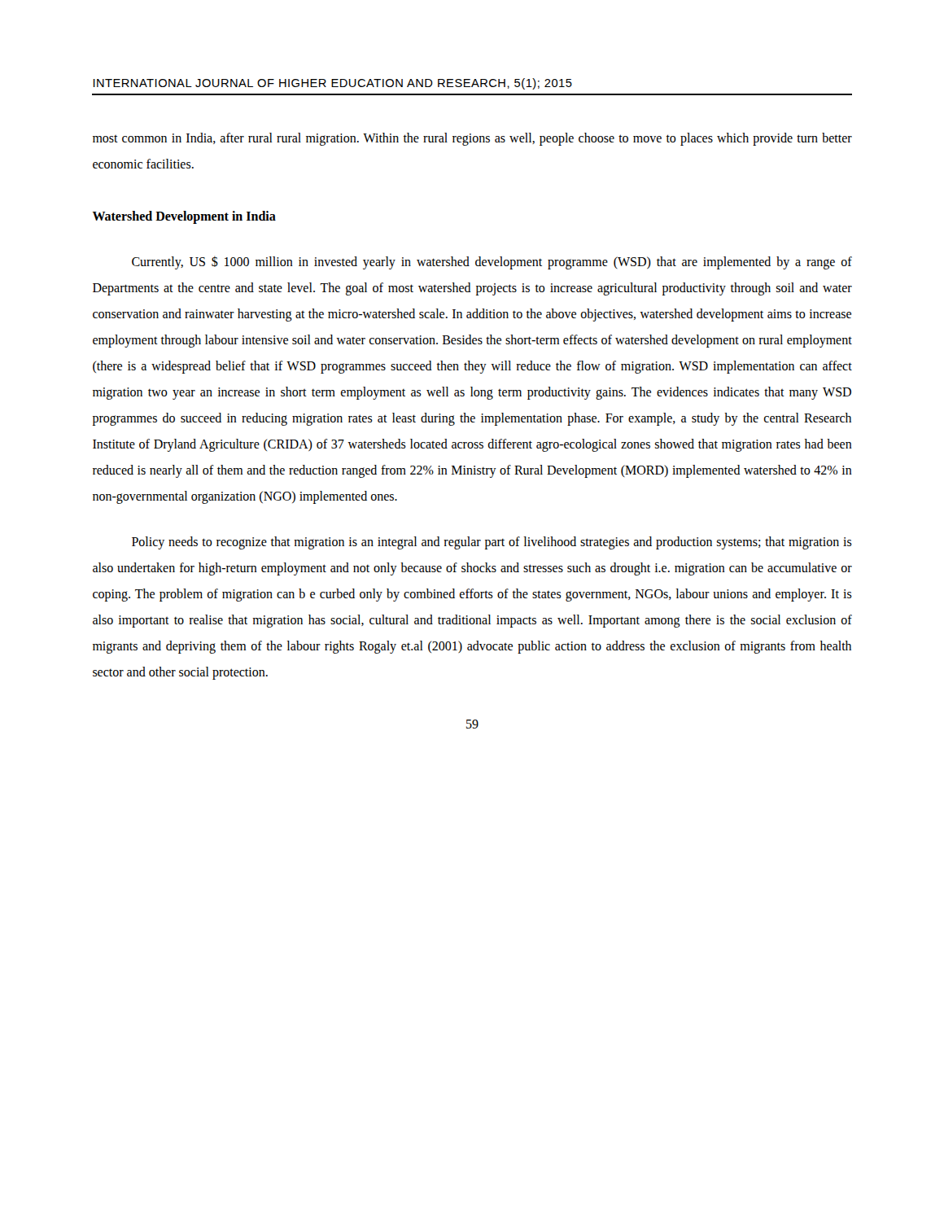INTERNATIONAL JOURNAL OF HIGHER EDUCATION AND RESEARCH, 5(1); 2015
most common in India, after rural rural migration. Within the rural regions as well, people choose to move to places which provide turn better economic facilities.
Watershed Development in India
Currently, US $ 1000 million in invested yearly in watershed development programme (WSD) that are implemented by a range of Departments at the centre and state level. The goal of most watershed projects is to increase agricultural productivity through soil and water conservation and rainwater harvesting at the micro-watershed scale. In addition to the above objectives, watershed development aims to increase employment through labour intensive soil and water conservation. Besides the short-term effects of watershed development on rural employment (there is a widespread belief that if WSD programmes succeed then they will reduce the flow of migration. WSD implementation can affect migration two year an increase in short term employment as well as long term productivity gains. The evidences indicates that many WSD programmes do succeed in reducing migration rates at least during the implementation phase. For example, a study by the central Research Institute of Dryland Agriculture (CRIDA) of 37 watersheds located across different agro-ecological zones showed that migration rates had been reduced is nearly all of them and the reduction ranged from 22% in Ministry of Rural Development (MORD) implemented watershed to 42% in non-governmental organization (NGO) implemented ones.
Policy needs to recognize that migration is an integral and regular part of livelihood strategies and production systems; that migration is also undertaken for high-return employment and not only because of shocks and stresses such as drought i.e. migration can be accumulative or coping. The problem of migration can b e curbed only by combined efforts of the states government, NGOs, labour unions and employer. It is also important to realise that migration has social, cultural and traditional impacts as well. Important among there is the social exclusion of migrants and depriving them of the labour rights Rogaly et.al (2001) advocate public action to address the exclusion of migrants from health sector and other social protection.
59